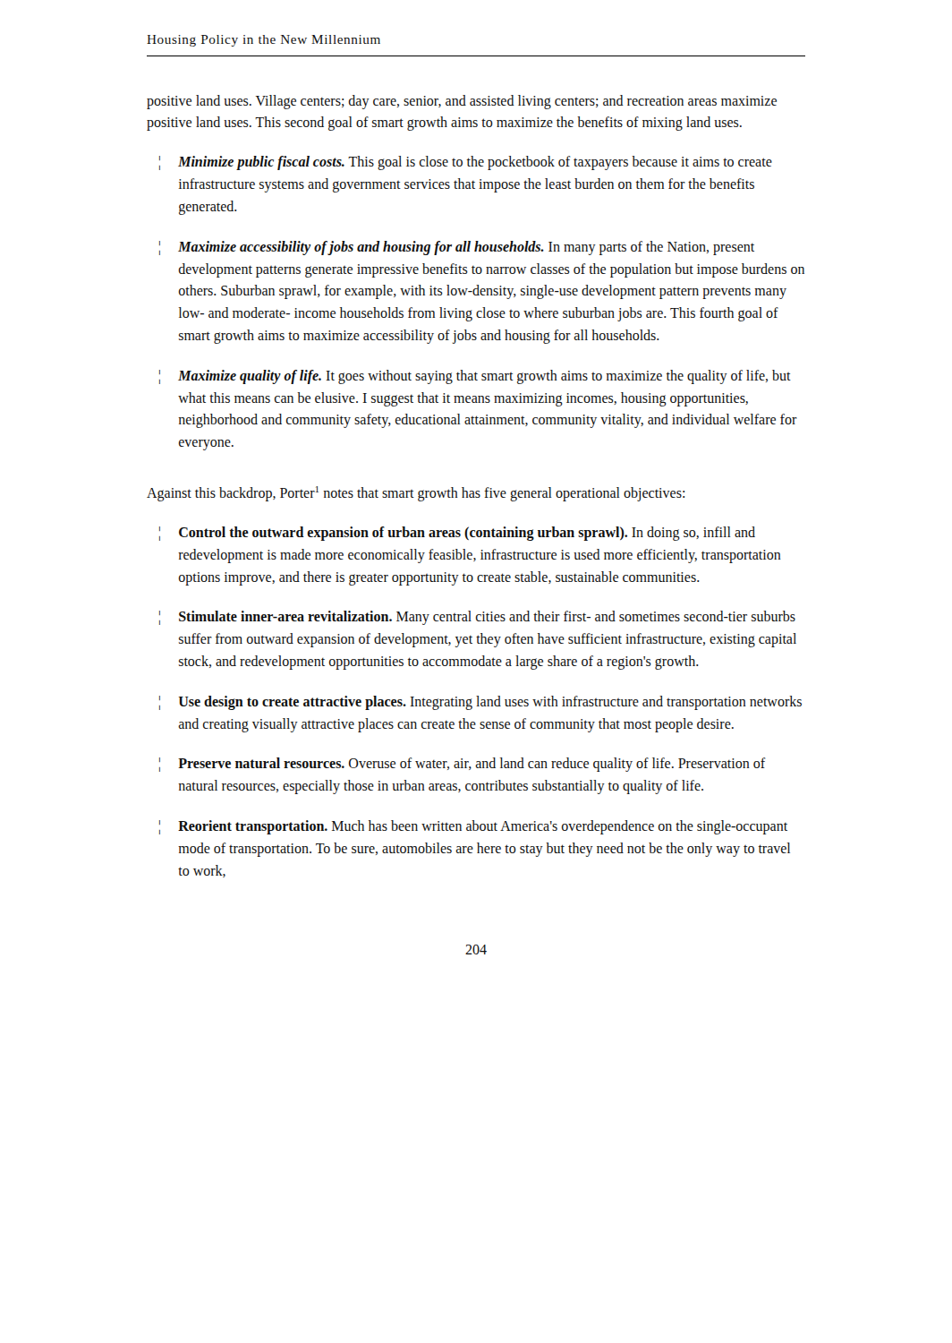Housing Policy in the New Millennium
positive land uses. Village centers; day care, senior, and assisted living centers; and recreation areas maximize positive land uses. This second goal of smart growth aims to maximize the benefits of mixing land uses.
Minimize public fiscal costs. This goal is close to the pocketbook of taxpayers because it aims to create infrastructure systems and government services that impose the least burden on them for the benefits generated.
Maximize accessibility of jobs and housing for all households. In many parts of the Nation, present development patterns generate impressive benefits to narrow classes of the population but impose burdens on others. Suburban sprawl, for example, with its low-density, single-use development pattern prevents many low- and moderate- income households from living close to where suburban jobs are. This fourth goal of smart growth aims to maximize accessibility of jobs and housing for all households.
Maximize quality of life. It goes without saying that smart growth aims to maximize the quality of life, but what this means can be elusive. I suggest that it means maximizing incomes, housing opportunities, neighborhood and community safety, educational attainment, community vitality, and individual welfare for everyone.
Against this backdrop, Porter1 notes that smart growth has five general operational objectives:
Control the outward expansion of urban areas (containing urban sprawl). In doing so, infill and redevelopment is made more economically feasible, infrastructure is used more efficiently, transportation options improve, and there is greater opportunity to create stable, sustainable communities.
Stimulate inner-area revitalization. Many central cities and their first- and sometimes second-tier suburbs suffer from outward expansion of development, yet they often have sufficient infrastructure, existing capital stock, and redevelopment opportunities to accommodate a large share of a region's growth.
Use design to create attractive places. Integrating land uses with infrastructure and transportation networks and creating visually attractive places can create the sense of community that most people desire.
Preserve natural resources. Overuse of water, air, and land can reduce quality of life. Preservation of natural resources, especially those in urban areas, contributes substantially to quality of life.
Reorient transportation. Much has been written about America's overdependence on the single-occupant mode of transportation. To be sure, automobiles are here to stay but they need not be the only way to travel to work,
204